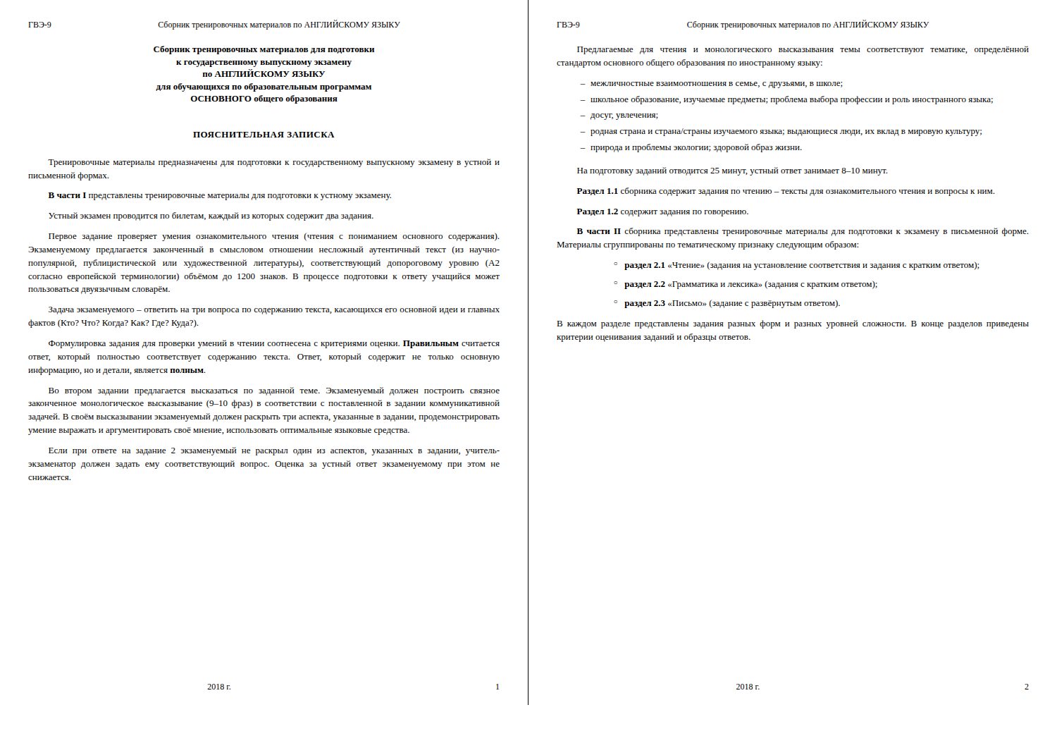ГВЭ-9 Сборник тренировочных материалов по АНГЛИЙСКОМУ ЯЗЫКУ
Сборник тренировочных материалов для подготовки
к государственному выпускному экзамену
по АНГЛИЙСКОМУ ЯЗЫКУ
для обучающихся по образовательным программам
ОСНОВНОГО общего образования
ПОЯСНИТЕЛЬНАЯ ЗАПИСКА
Тренировочные материалы предназначены для подготовки к государственному выпускному экзамену в устной и письменной формах.
В части I представлены тренировочные материалы для подготовки к устному экзамену.
Устный экзамен проводится по билетам, каждый из которых содержит два задания.
Первое задание проверяет умения ознакомительного чтения (чтения с пониманием основного содержания). Экзаменуемому предлагается законченный в смысловом отношении несложный аутентичный текст (из научно-популярной, публицистической или художественной литературы), соответствующий допороговому уровню (А2 согласно европейской терминологии) объёмом до 1200 знаков. В процессе подготовки к ответу учащийся может пользоваться двуязычным словарём.
Задача экзаменуемого – ответить на три вопроса по содержанию текста, касающихся его основной идеи и главных фактов (Кто? Что? Когда? Как? Где? Куда?).
Формулировка задания для проверки умений в чтении соотнесена с критериями оценки. Правильным считается ответ, который полностью соответствует содержанию текста. Ответ, который содержит не только основную информацию, но и детали, является полным.
Во втором задании предлагается высказаться по заданной теме. Экзаменуемый должен построить связное законченное монологическое высказывание (9–10 фраз) в соответствии с поставленной в задании коммуникативной задачей. В своём высказывании экзаменуемый должен раскрыть три аспекта, указанные в задании, продемонстрировать умение выражать и аргументировать своё мнение, использовать оптимальные языковые средства.
Если при ответе на задание 2 экзаменуемый не раскрыл один из аспектов, указанных в задании, учитель-экзаменатор должен задать ему соответствующий вопрос. Оценка за устный ответ экзаменуемому при этом не снижается.
2018 г. 1
ГВЭ-9 Сборник тренировочных материалов по АНГЛИЙСКОМУ ЯЗЫКУ
Предлагаемые для чтения и монологического высказывания темы соответствуют тематике, определённой стандартом основного общего образования по иностранному языку:
межличностные взаимоотношения в семье, с друзьями, в школе;
школьное образование, изучаемые предметы; проблема выбора профессии и роль иностранного языка;
досуг, увлечения;
родная страна и страна/страны изучаемого языка; выдающиеся люди, их вклад в мировую культуру;
природа и проблемы экологии; здоровой образ жизни.
На подготовку заданий отводится 25 минут, устный ответ занимает 8–10 минут.
Раздел 1.1 сборника содержит задания по чтению – тексты для ознакомительного чтения и вопросы к ним.
Раздел 1.2 содержит задания по говорению.
В части II сборника представлены тренировочные материалы для подготовки к экзамену в письменной форме. Материалы сгруппированы по тематическому признаку следующим образом:
раздел 2.1 «Чтение» (задания на установление соответствия и задания с кратким ответом);
раздел 2.2 «Грамматика и лексика» (задания с кратким ответом);
раздел 2.3 «Письмо» (задание с развёрнутым ответом).
В каждом разделе представлены задания разных форм и разных уровней сложности. В конце разделов приведены критерии оценивания заданий и образцы ответов.
2018 г. 2